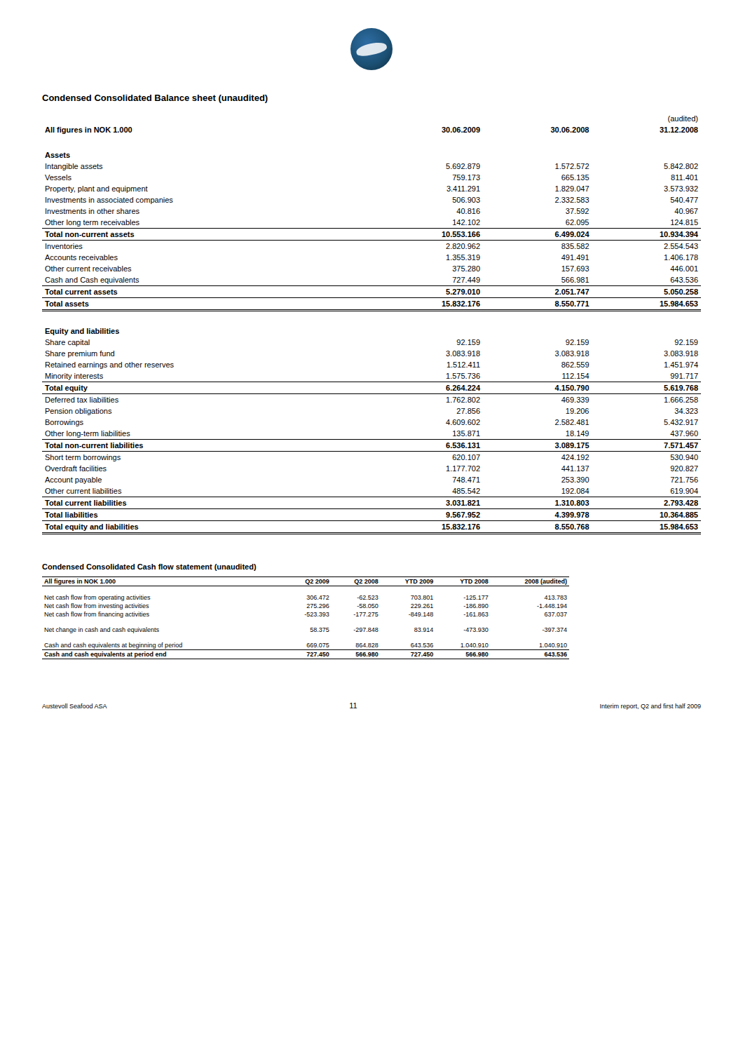Condensed Consolidated Balance sheet (unaudited)
| | | | (audited) |
| All figures in NOK 1.000 | 30.06.2009 | 30.06.2008 | 31.12.2008 |
| Assets | | | |
| Intangible assets | 5.692.879 | 1.572.572 | 5.842.802 |
| Vessels | 759.173 | 665.135 | 811.401 |
| Property, plant and equipment | 3.411.291 | 1.829.047 | 3.573.932 |
| Investments in associated companies | 506.903 | 2.332.583 | 540.477 |
| Investments in other shares | 40.816 | 37.592 | 40.967 |
| Other long term receivables | 142.102 | 62.095 | 124.815 |
| Total non-current assets | 10.553.166 | 6.499.024 | 10.934.394 |
| Inventories | 2.820.962 | 835.582 | 2.554.543 |
| Accounts receivables | 1.355.319 | 491.491 | 1.406.178 |
| Other current receivables | 375.280 | 157.693 | 446.001 |
| Cash and Cash equivalents | 727.449 | 566.981 | 643.536 |
| Total current assets | 5.279.010 | 2.051.747 | 5.050.258 |
| Total assets | 15.832.176 | 8.550.771 | 15.984.653 |
| Equity and liabilities | | | |
| Share capital | 92.159 | 92.159 | 92.159 |
| Share premium fund | 3.083.918 | 3.083.918 | 3.083.918 |
| Retained earnings and other reserves | 1.512.411 | 862.559 | 1.451.974 |
| Minority interests | 1.575.736 | 112.154 | 991.717 |
| Total equity | 6.264.224 | 4.150.790 | 5.619.768 |
| Deferred tax liabilities | 1.762.802 | 469.339 | 1.666.258 |
| Pension obligations | 27.856 | 19.206 | 34.323 |
| Borrowings | 4.609.602 | 2.582.481 | 5.432.917 |
| Other long-term liabilities | 135.871 | 18.149 | 437.960 |
| Total non-current liabilities | 6.536.131 | 3.089.175 | 7.571.457 |
| Short term borrowings | 620.107 | 424.192 | 530.940 |
| Overdraft facilities | 1.177.702 | 441.137 | 920.827 |
| Account payable | 748.471 | 253.390 | 721.756 |
| Other current liabilities | 485.542 | 192.084 | 619.904 |
| Total current liabilities | 3.031.821 | 1.310.803 | 2.793.428 |
| Total liabilities | 9.567.952 | 4.399.978 | 10.364.885 |
| Total equity and liabilities | 15.832.176 | 8.550.768 | 15.984.653 |
Condensed Consolidated Cash flow statement (unaudited)
| All figures in NOK 1.000 | Q2 2009 | Q2 2008 | YTD 2009 | YTD 2008 | 2008 (audited) |
| Net cash flow from operating activities | 306.472 | -62.523 | 703.801 | -125.177 | 413.783 |
| Net cash flow from investing activities | 275.296 | -58.050 | 229.261 | -186.890 | -1.448.194 |
| Net cash flow from financing activities | -523.393 | -177.275 | -849.148 | -161.863 | 637.037 |
| Net change in cash and cash equivalents | 58.375 | -297.848 | 83.914 | -473.930 | -397.374 |
| Cash and cash equivalents at beginning of period | 669.075 | 864.828 | 643.536 | 1.040.910 | 1.040.910 |
| Cash and cash equivalents at period end | 727.450 | 566.980 | 727.450 | 566.980 | 643.536 |
Austevoll Seafood ASA
11
Interim report, Q2 and first half 2009